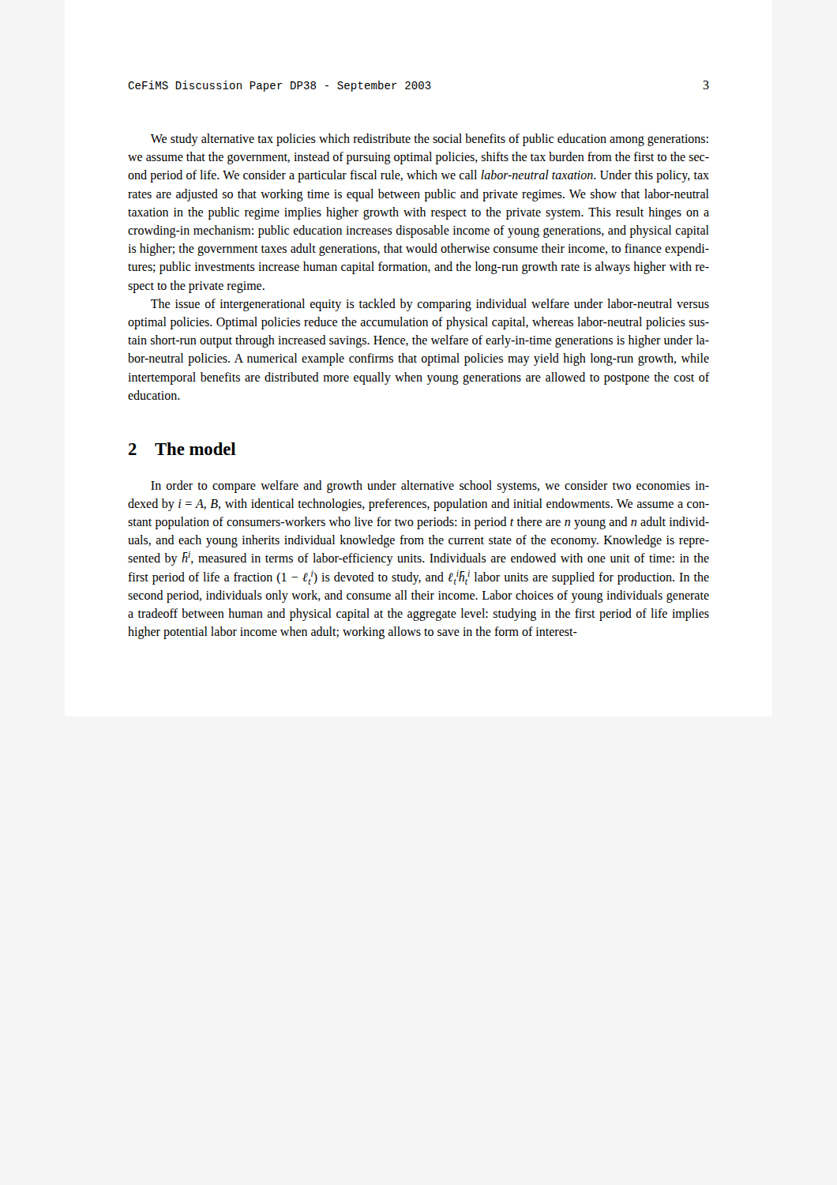CeFiMS Discussion Paper DP38 - September 2003 3
We study alternative tax policies which redistribute the social benefits of public education among generations: we assume that the government, instead of pursuing optimal policies, shifts the tax burden from the first to the second period of life. We consider a particular fiscal rule, which we call labor-neutral taxation. Under this policy, tax rates are adjusted so that working time is equal between public and private regimes. We show that labor-neutral taxation in the public regime implies higher growth with respect to the private system. This result hinges on a crowding-in mechanism: public education increases disposable income of young generations, and physical capital is higher; the government taxes adult generations, that would otherwise consume their income, to finance expenditures; public investments increase human capital formation, and the long-run growth rate is always higher with respect to the private regime.
The issue of intergenerational equity is tackled by comparing individual welfare under labor-neutral versus optimal policies. Optimal policies reduce the accumulation of physical capital, whereas labor-neutral policies sustain short-run output through increased savings. Hence, the welfare of early-in-time generations is higher under labor-neutral policies. A numerical example confirms that optimal policies may yield high long-run growth, while intertemporal benefits are distributed more equally when young generations are allowed to postpone the cost of education.
2 The model
In order to compare welfare and growth under alternative school systems, we consider two economies indexed by i = A, B, with identical technologies, preferences, population and initial endowments. We assume a constant population of consumers-workers who live for two periods: in period t there are n young and n adult individuals, and each young inherits individual knowledge from the current state of the economy. Knowledge is represented by h̄i, measured in terms of labor-efficiency units. Individuals are endowed with one unit of time: in the first period of life a fraction (1 − ℓti) is devoted to study, and ℓtih̄ti labor units are supplied for production. In the second period, individuals only work, and consume all their income. Labor choices of young individuals generate a tradeoff between human and physical capital at the aggregate level: studying in the first period of life implies higher potential labor income when adult; working allows to save in the form of interest-